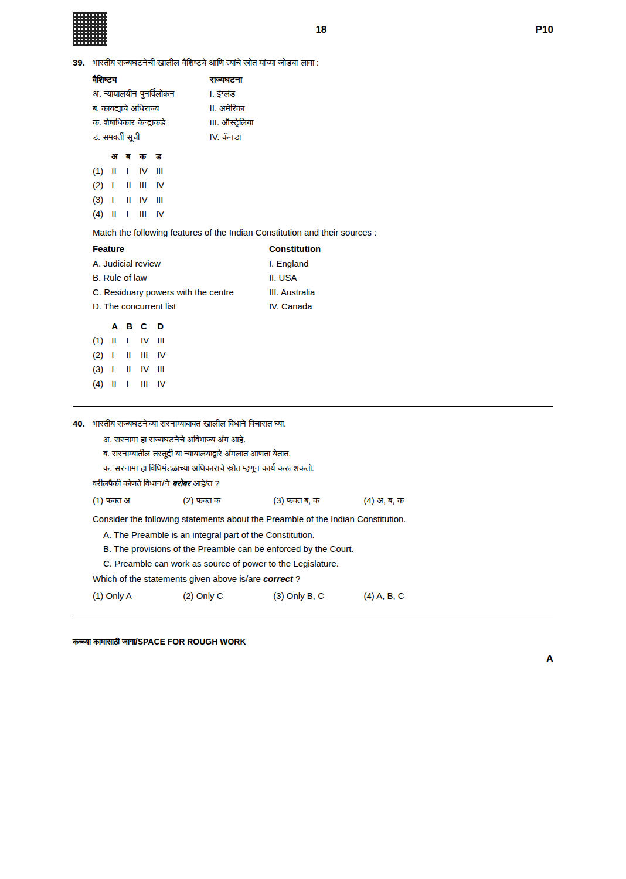18
P10
39.
भारतीय राज्यघटनेची खालील वैशिष्ट्ये आणि त्यांचे स्रोत यांच्या जोड्या लावा :
वैशिष्ट्य
अ. न्यायालयीन पुनर्विलोकन
ब. कायद्याचे अधिराज्य
क. शेषाधिकार केन्द्राकडे
ड. समवर्ती सूची
राज्यघटना
I. इंग्लंड
II. अमेरिका
III. ऑस्ट्रेलिया
IV. कॅनडा
| | अ | ब | क | ड |
| (1) | II | I | IV | III |
| (2) | I | II | III | IV |
| (3) | I | II | IV | III |
| (4) | II | I | III | IV |
Match the following features of the Indian Constitution and their sources :
Feature
A. Judicial review
B. Rule of law
C. Residuary powers with the centre
D. The concurrent list
Constitution
I. England
II. USA
III. Australia
IV. Canada
| | A | B | C | D |
| (1) | II | I | IV | III |
| (2) | I | II | III | IV |
| (3) | I | II | IV | III |
| (4) | II | I | III | IV |
40.
भारतीय राज्यघटनेच्या सरनाम्याबाबत खालील विधाने विचारात घ्या.
अ. सरनामा हा राज्यघटनेचे अविभाज्य अंग आहे.
ब. सरनाम्यातील तरतूदी या न्यायालयाद्वारे अंमलात आणता येतात.
क. सरनामा हा विधिमंडळाच्या अधिकाराचे स्रोत म्हणून कार्य करू शकतो.
वरीलपैकी कोणते विधान/ने बरोबर आहे/त ?
(1) फक्त अ (2) फक्त क (3) फक्त ब, क (4) अ, ब, क
Consider the following statements about the Preamble of the Indian Constitution.
A. The Preamble is an integral part of the Constitution.
B. The provisions of the Preamble can be enforced by the Court.
C. Preamble can work as source of power to the Legislature.
Which of the statements given above is/are correct ?
(1) Only A (2) Only C (3) Only B, C (4) A, B, C
कच्च्या कामासाठी जागा/SPACE FOR ROUGH WORK
A